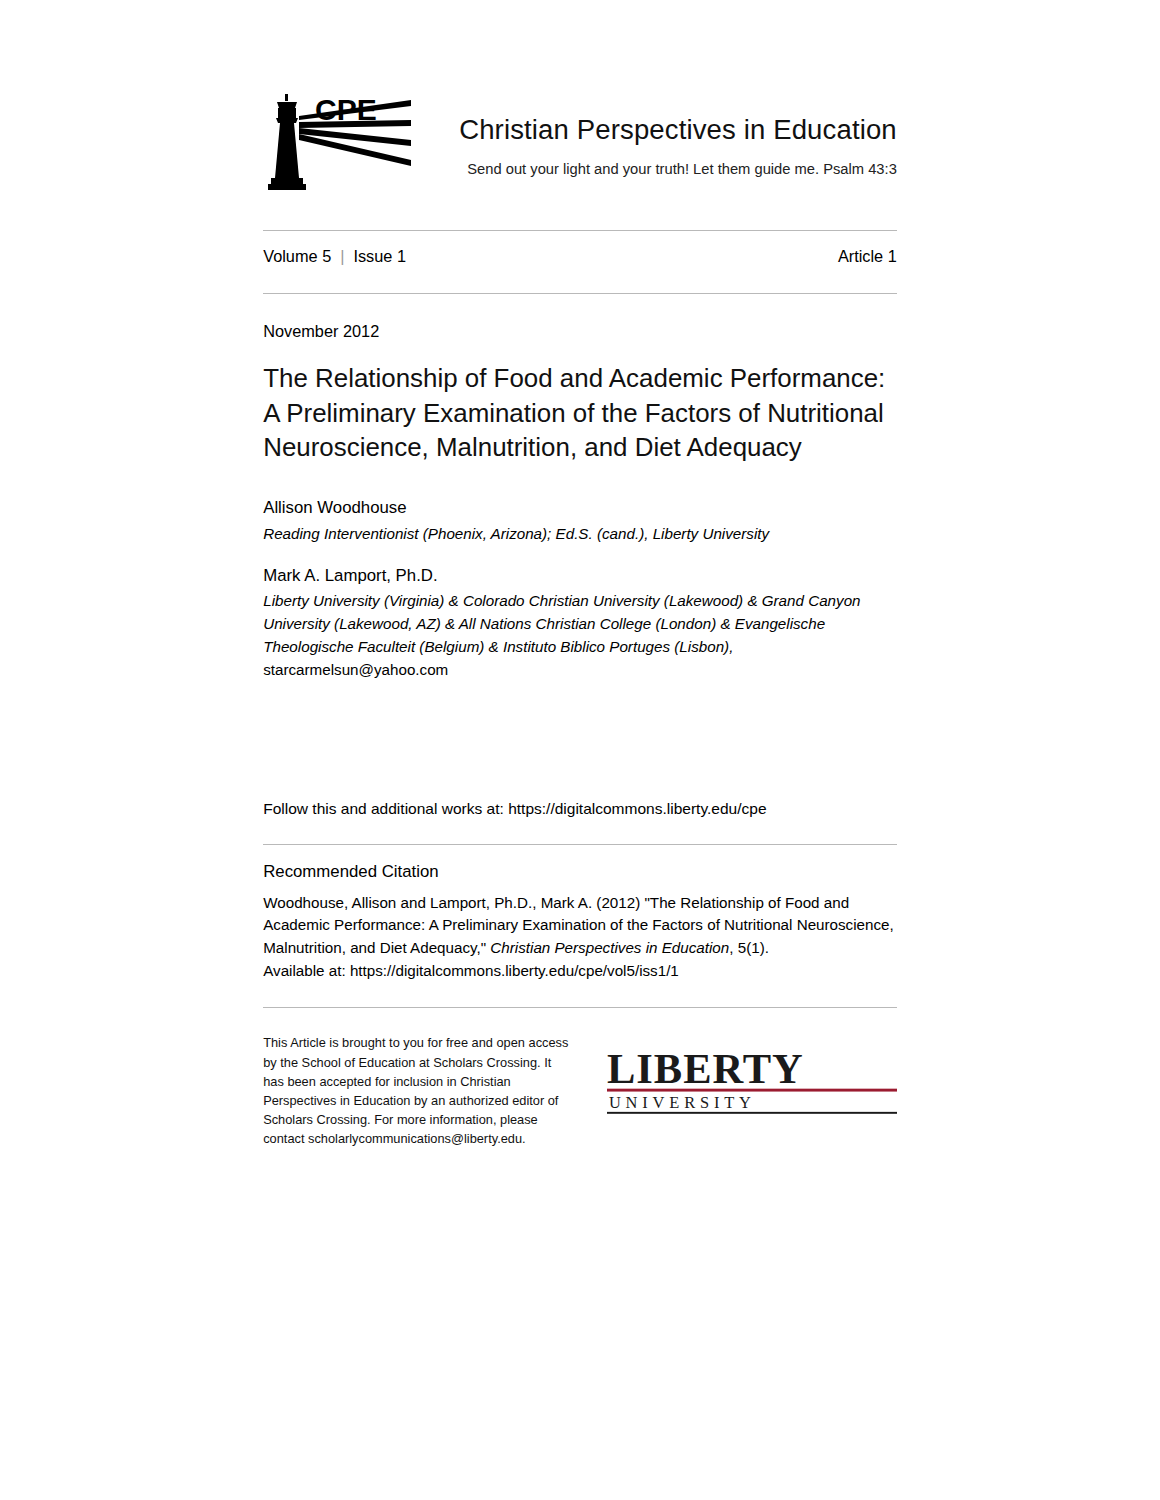CPE
Christian Perspectives in Education
Send out your light and your truth! Let them guide me. Psalm 43:3
Volume 5|Issue 1
Article 1
November 2012
The Relationship of Food and Academic Performance: A Preliminary Examination of the Factors of Nutritional Neuroscience, Malnutrition, and Diet Adequacy
Allison Woodhouse
Reading Interventionist (Phoenix, Arizona); Ed.S. (cand.), Liberty University
Mark A. Lamport, Ph.D.
Liberty University (Virginia) & Colorado Christian University (Lakewood) & Grand Canyon University (Lakewood, AZ) & All Nations Christian College (London) & Evangelische Theologische Faculteit (Belgium) & Instituto Biblico Portuges (Lisbon), starcarmelsun@yahoo.com
Follow this and additional works at: https://digitalcommons.liberty.edu/cpe
Recommended Citation
Woodhouse, Allison and Lamport, Ph.D., Mark A. (2012) "The Relationship of Food and Academic Performance: A Preliminary Examination of the Factors of Nutritional Neuroscience, Malnutrition, and Diet Adequacy," Christian Perspectives in Education, 5(1).
Available at: https://digitalcommons.liberty.edu/cpe/vol5/iss1/1
This Article is brought to you for free and open access by the School of Education at Scholars Crossing. It has been accepted for inclusion in Christian Perspectives in Education by an authorized editor of Scholars Crossing. For more information, please contact scholarlycommunications@liberty.edu.
LIBERTY UNIVERSITY